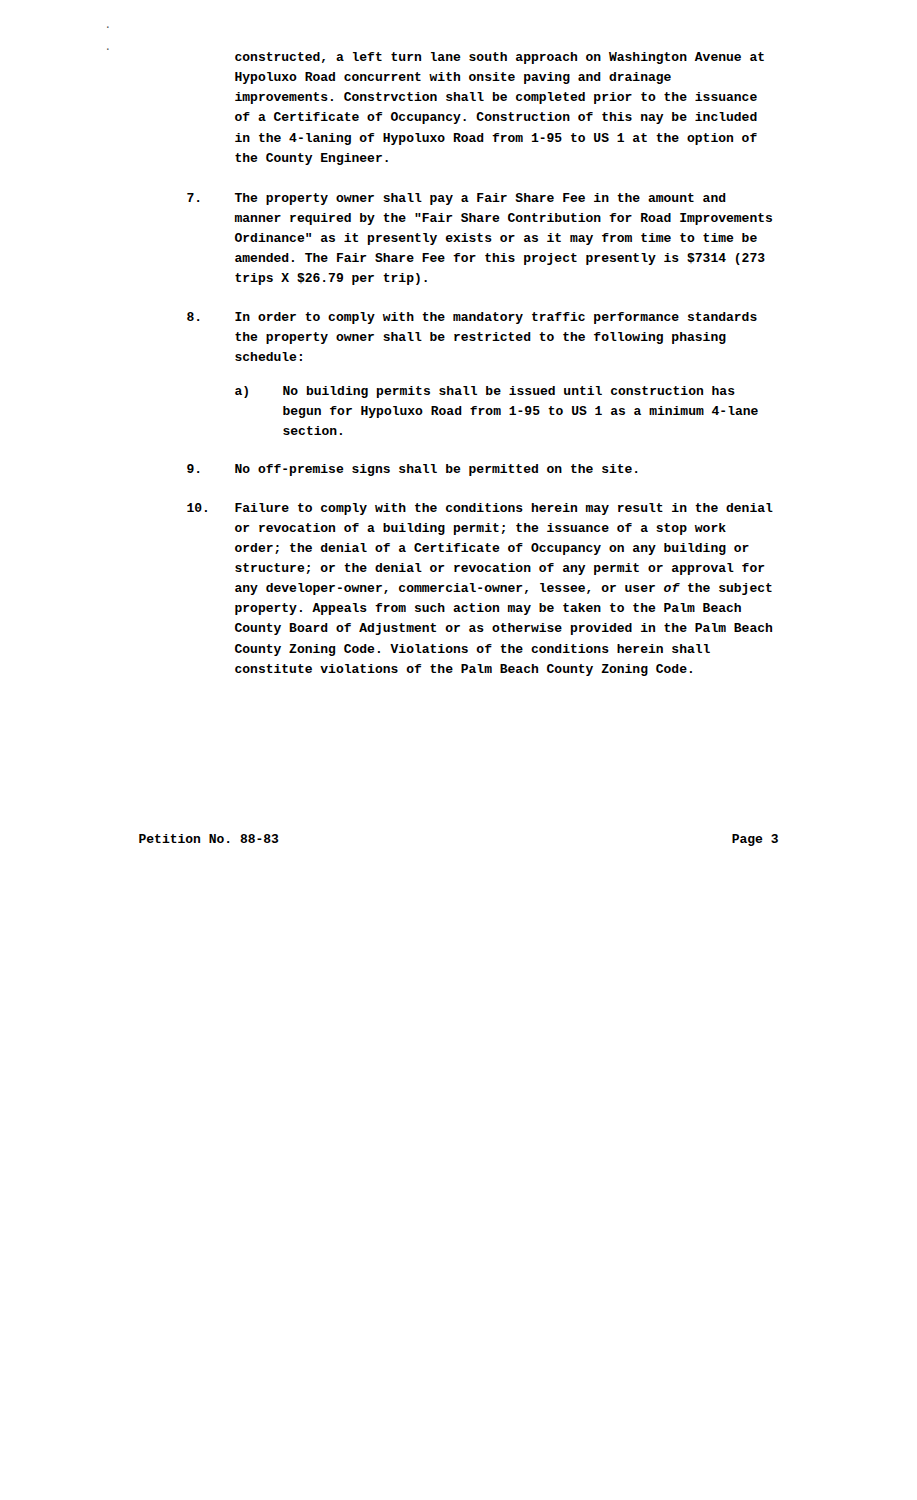. .
constructed, a left turn lane south approach on Washington Avenue at Hypoluxo Road concurrent with onsite paving and drainage improvements. Constrvction shall be completed prior to the issuance of a Certificate of Occupancy. Construction of this nay be included in the 4-laning of Hypoluxo Road from 1-95 to US 1 at the option of the County Engineer.
7. The property owner shall pay a Fair Share Fee in the amount and manner required by the "Fair Share Contribution for Road Improvements Ordinance" as it presently exists or as it may from time to time be amended. The Fair Share Fee for this project presently is $7314 (273 trips X $26.79 per trip).
8. In order to comply with the mandatory traffic performance standards the property owner shall be restricted to the following phasing schedule:
a) No building permits shall be issued until construction has begun for Hypoluxo Road from 1-95 to US 1 as a minimum 4-lane section.
9. No off-premise signs shall be permitted on the site.
10. Failure to comply with the conditions herein may result in the denial or revocation of a building permit; the issuance of a stop work order; the denial of a Certificate of Occupancy on any building or structure; or the denial or revocation of any permit or approval for any developer-owner, commercial-owner, lessee, or user of the subject property. Appeals from such action may be taken to the Palm Beach County Board of Adjustment or as otherwise provided in the Palm Beach County Zoning Code. Violations of the conditions herein shall constitute violations of the Palm Beach County Zoning Code.
Petition No. 88-83
Page 3